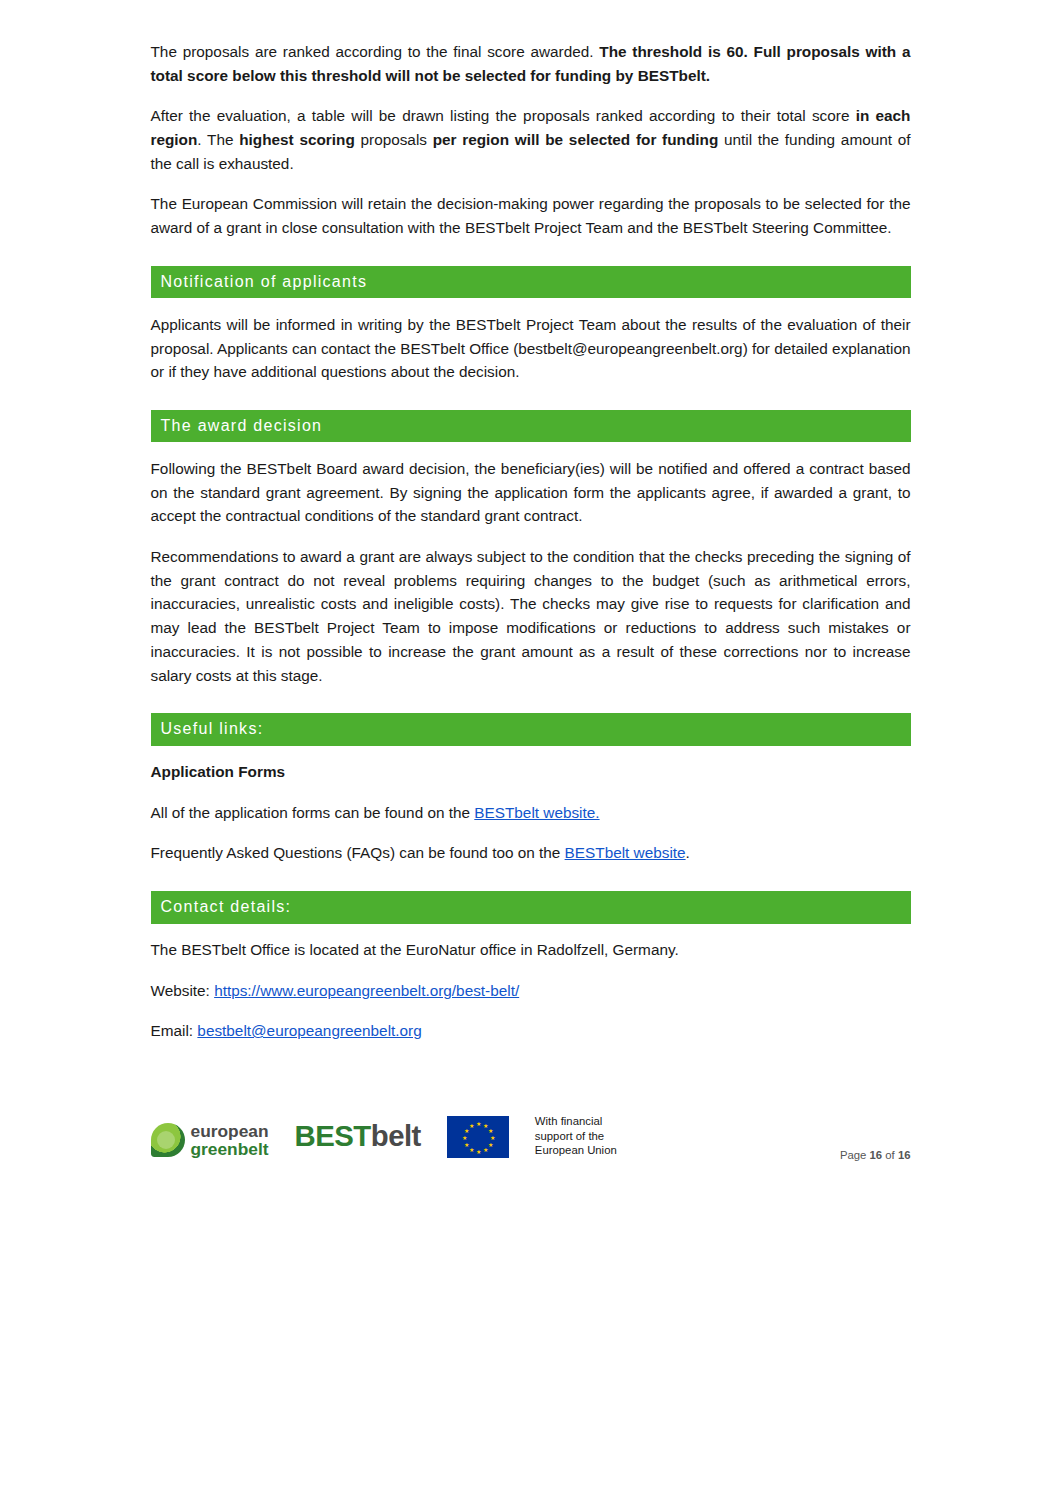The proposals are ranked according to the final score awarded. The threshold is 60. Full proposals with a total score below this threshold will not be selected for funding by BESTbelt.
After the evaluation, a table will be drawn listing the proposals ranked according to their total score in each region. The highest scoring proposals per region will be selected for funding until the funding amount of the call is exhausted.
The European Commission will retain the decision-making power regarding the proposals to be selected for the award of a grant in close consultation with the BESTbelt Project Team and the BESTbelt Steering Committee.
Notification of applicants
Applicants will be informed in writing by the BESTbelt Project Team about the results of the evaluation of their proposal. Applicants can contact the BESTbelt Office (bestbelt@europeangreenbelt.org) for detailed explanation or if they have additional questions about the decision.
The award decision
Following the BESTbelt Board award decision, the beneficiary(ies) will be notified and offered a contract based on the standard grant agreement. By signing the application form the applicants agree, if awarded a grant, to accept the contractual conditions of the standard grant contract.
Recommendations to award a grant are always subject to the condition that the checks preceding the signing of the grant contract do not reveal problems requiring changes to the budget (such as arithmetical errors, inaccuracies, unrealistic costs and ineligible costs). The checks may give rise to requests for clarification and may lead the BESTbelt Project Team to impose modifications or reductions to address such mistakes or inaccuracies. It is not possible to increase the grant amount as a result of these corrections nor to increase salary costs at this stage.
Useful links:
Application Forms
All of the application forms can be found on the BESTbelt website.
Frequently Asked Questions (FAQs) can be found too on the BESTbelt website.
Contact details:
The BESTbelt Office is located at the EuroNatur office in Radolfzell, Germany.
Website: https://www.europeangreenbelt.org/best-belt/
Email: bestbelt@europeangreenbelt.org
european greenbelt
BEST belt
★ ★ ★ ★ ★ ★ ★ ★ ★ ★ ★ ★
With financial
support of the
European Union
Page 16 of 16